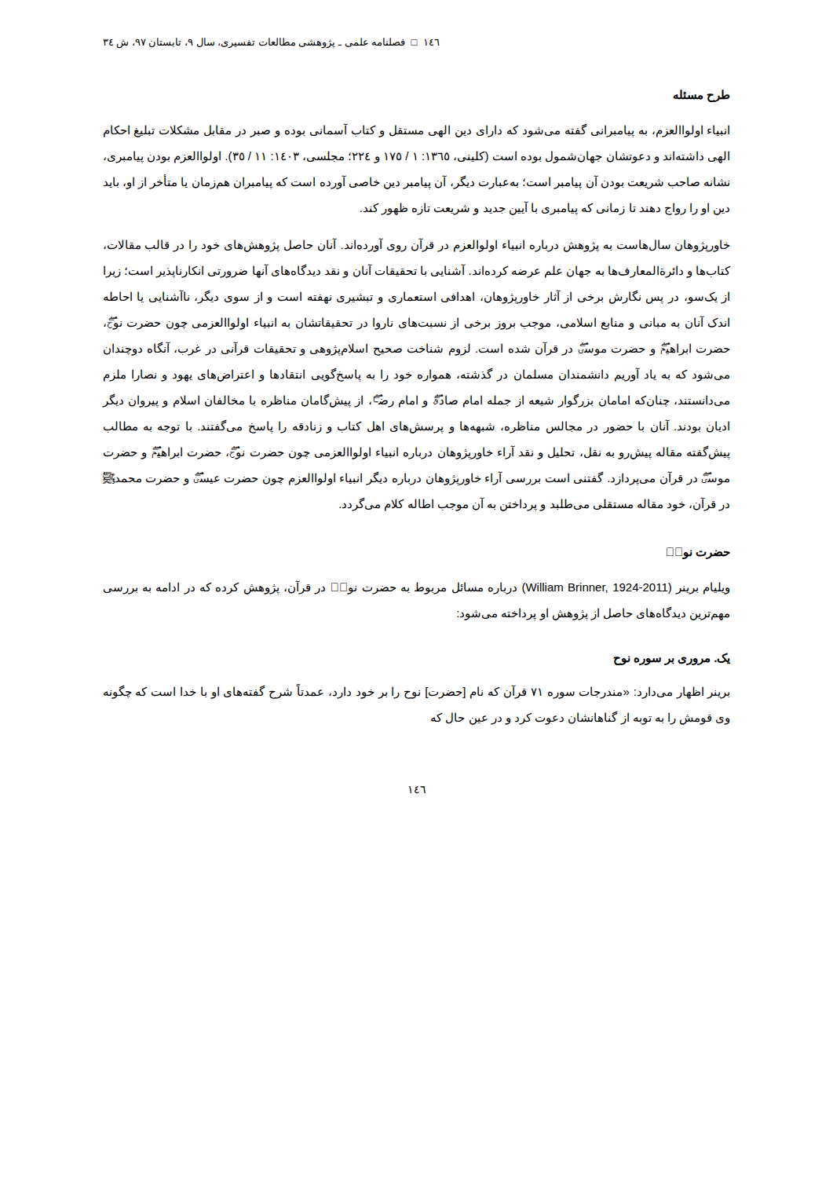١٤٦ □ فصلنامه علمی ـ پژوهشی مطالعات تفسیری، سال ٩، تابستان ٩٧، ش ٣٤
طرح مسئله
انبیاء اولواالعزم، به پیامبرانی گفته می‌شود که دارای دین الهی مستقل و کتاب آسمانی بوده و صبر در مقابل مشکلات تبلیغ احکام الهی داشته‌اند و دعوتشان جهان‌شمول بوده است (کلینی، ١٣٦٥: ١ / ١٧٥ و ٢٢٤؛ مجلسی، ١٤٠٣: ١١ / ٣٥). اولواالعزم بودن پیامبری، نشانه صاحب شریعت بودن آن پیامبر است؛ به‌عبارت دیگر، آن پیامبر دین خاصی آورده است که پیامبران هم‌زمان یا متأخر از او، باید دین او را رواج دهند تا زمانی که پیامبری با آیین جدید و شریعت تازه ظهور کند.
خاورپژوهان سال‌هاست به پژوهش درباره انبیاء اولوالعزم در قرآن روی آورده‌اند. آنان حاصل پژوهش‌های خود را در قالب مقالات، کتاب‌ها و دائرةالمعارف‌ها به جهان علم عرضه کرده‌اند. آشنایی با تحقیقات آنان و نقد دیدگاه‌های آنها ضرورتی انکارناپذیر است؛ زیرا از یک‌سو، در پس نگارش برخی از آثار خاورپژوهان، اهدافی استعماری و تبشیری نهفته است و از سوی دیگر، ناآشنایی یا احاطه اندک آنان به مبانی و منابع اسلامی، موجب بروز برخی از نسبت‌های ناروا در تحقیقاتشان به انبیاء اولواالعزمی چون حضرت نوحۖ، حضرت ابراهیمۖ و حضرت موسیۖ در قرآن شده است. لزوم شناخت صحیح اسلام‌پژوهی و تحقیقات قرآنی در غرب، آنگاه دوچندان می‌شود که به یاد آوریم دانشمندان مسلمان در گذشته، همواره خود را به پاسخ‌گویی انتقادها و اعتراض‌های یهود و نصارا ملزم می‌دانستند، چنان‌که امامان بزرگوار شیعه از جمله امام صادقۖ و امام رضاۖ، از پیش‌گامان مناظره با مخالفان اسلام و پیروان دیگر ادیان بودند. آنان با حضور در مجالس مناظره، شبهه‌ها و پرسش‌های اهل کتاب و زنادقه را پاسخ می‌گفتند. با توجه به مطالب پیش‌گفته مقاله پیش‌رو به نقل، تحلیل و نقد آراء خاورپژوهان درباره انبیاء اولواالعزمی چون حضرت نوحۖ، حضرت ابراهیمۖ و حضرت موسیۖ در قرآن می‌پردازد. گفتنی است بررسی آراء خاورپژوهان درباره دیگر انبیاء اولواالعزم چون حضرت عیسیۖ و حضرت محمدﷺ در قرآن، خود مقاله مستقلی می‌طلبد و پرداختن به آن موجب اطاله کلام می‌گردد.
حضرت نوحۖ
ویلیام برینر (William Brinner, 1924-2011) درباره مسائل مربوط به حضرت نوحۖ در قرآن، پژوهش کرده که در ادامه به بررسی مهم‌ترین دیدگاه‌های حاصل از پژوهش او پرداخته می‌شود:
یک. مروری بر سوره نوح
برینر اظهار می‌دارد: «مندرجات سوره ٧١ قرآن که نام [حضرت] نوح را بر خود دارد، عمدتاً شرح گفته‌های او با خدا است که چگونه وی قومش را به توبه از گناهانشان دعوت کرد و در عین حال که
١٤٦